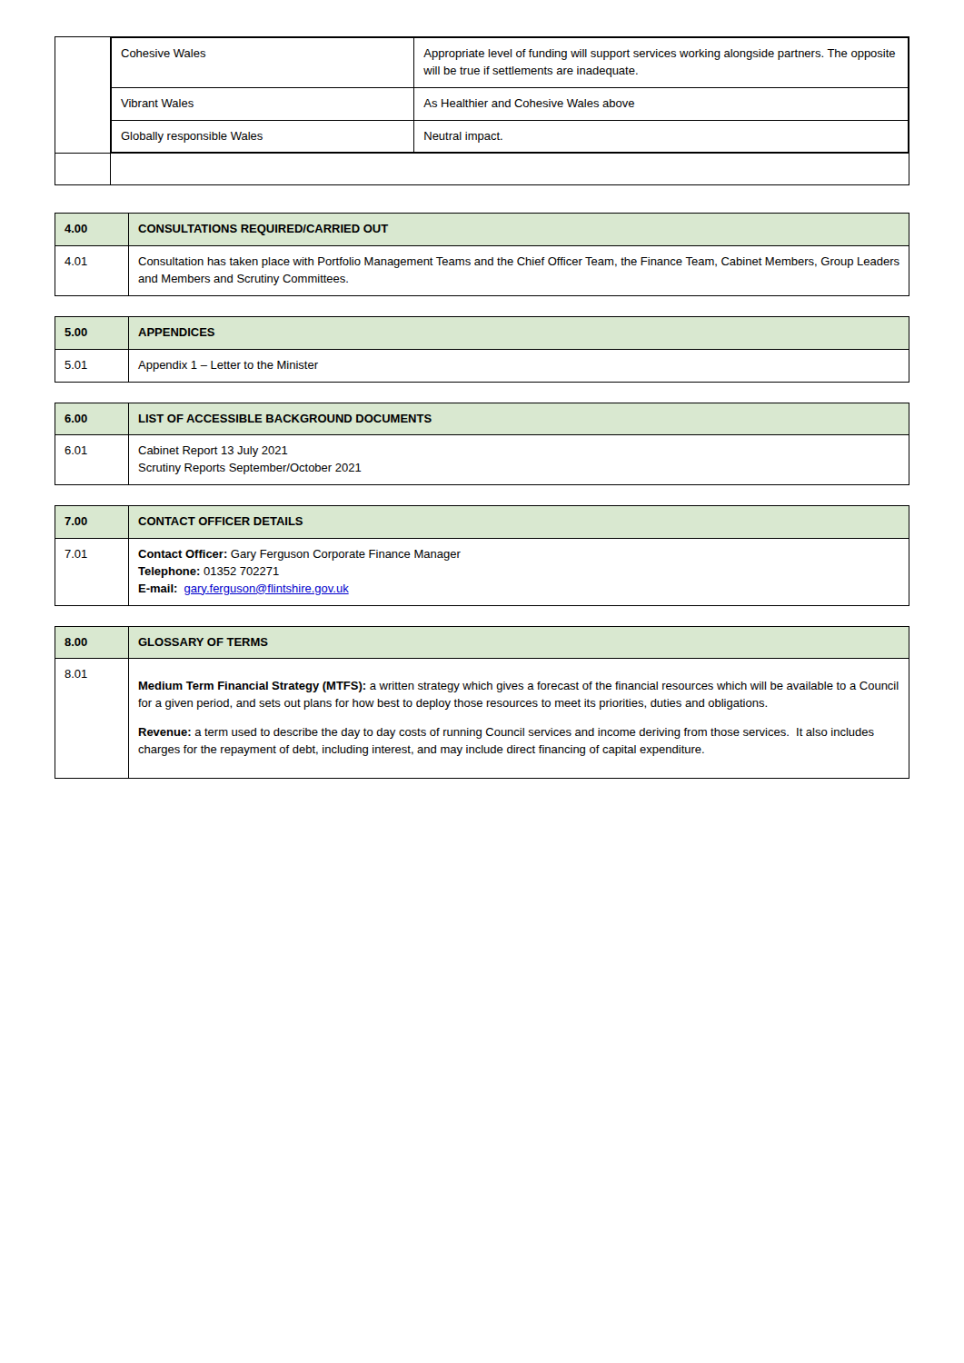| | / Cohesive Wales / Appropriate level of funding will support services working alongside partners. The opposite will be true if settlements are inadequate. / / Vibrant Wales / As Healthier and Cohesive Wales above / / Globally responsible Wales / Neutral impact. / |
| 4.00 | CONSULTATIONS REQUIRED/CARRIED OUT |
| 4.01 | Consultation has taken place with Portfolio Management Teams and the Chief Officer Team, the Finance Team, Cabinet Members, Group Leaders and Members and Scrutiny Committees. |
| 5.00 | APPENDICES |
| 5.01 | Appendix 1 – Letter to the Minister |
| 6.00 | LIST OF ACCESSIBLE BACKGROUND DOCUMENTS |
| 6.01 | Cabinet Report 13 July 2021 Scrutiny Reports September/October 2021 |
| 7.00 | CONTACT OFFICER DETAILS |
| 7.01 | Contact Officer: Gary Ferguson Corporate Finance Manager Telephone: 01352 702271 E-mail: gary.ferguson@flintshire.gov.uk |
| 8.00 | GLOSSARY OF TERMS |
| 8.01 | Medium Term Financial Strategy (MTFS): a written strategy which gives a forecast of the financial resources which will be available to a Council for a given period, and sets out plans for how best to deploy those resources to meet its priorities, duties and obligations. Revenue: a term used to describe the day to day costs of running Council services and income deriving from those services. It also includes charges for the repayment of debt, including interest, and may include direct financing of capital expenditure. |